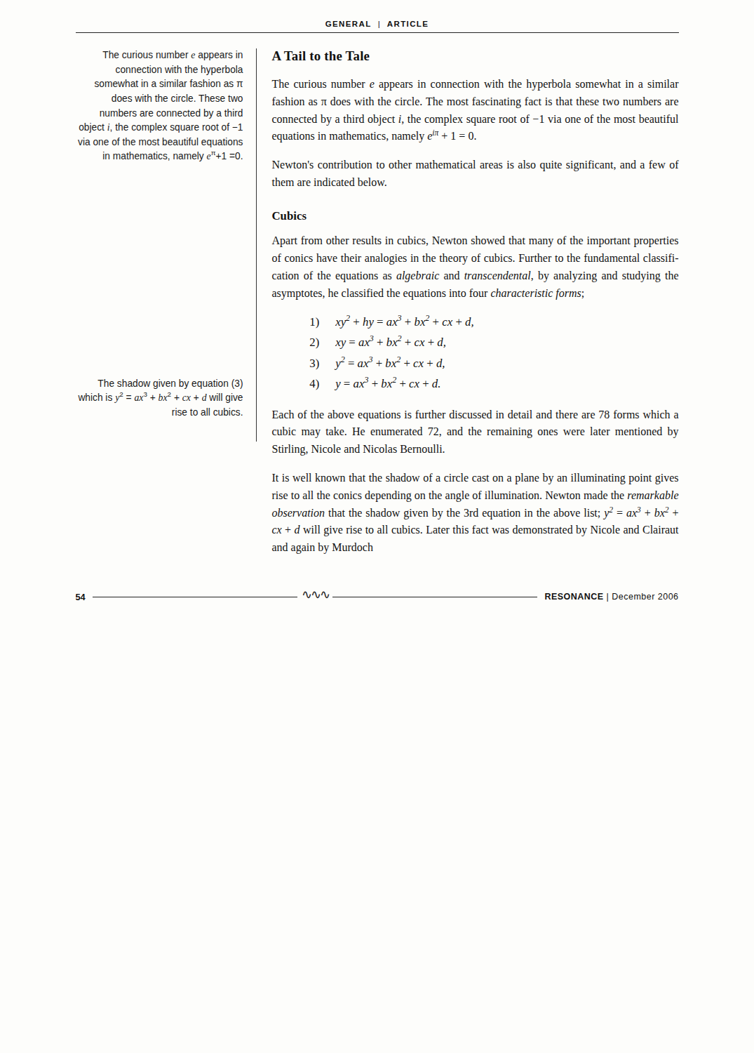GENERAL | ARTICLE
The curious number e appears in connection with the hyperbola somewhat in a similar fashion as π does with the circle. These two numbers are connected by a third object i, the complex square root of −1 via one of the most beautiful equations in mathematics, namely eπ+1 =0.
The shadow given by equation (3) which is y2 = ax3 + bx2 + cx + d will give rise to all cubics.
A Tail to the Tale
The curious number e appears in connection with the hyperbola somewhat in a similar fashion as π does with the circle. The most fascinating fact is that these two numbers are connected by a third object i, the complex square root of −1 via one of the most beautiful equations in mathematics, namely eiπ + 1 = 0.
Newton's contribution to other mathematical areas is also quite significant, and a few of them are indicated below.
Cubics
Apart from other results in cubics, Newton showed that many of the important properties of conics have their analogies in the theory of cubics. Further to the fundamental classification of the equations as algebraic and transcendental, by analyzing and studying the asymptotes, he classified the equations into four characteristic forms;
1) xy2 + hy = ax3 + bx2 + cx + d,
2) xy = ax3 + bx2 + cx + d,
3) y2 = ax3 + bx2 + cx + d,
4) y = ax3 + bx2 + cx + d.
Each of the above equations is further discussed in detail and there are 78 forms which a cubic may take. He enumerated 72, and the remaining ones were later mentioned by Stirling, Nicole and Nicolas Bernoulli.
It is well known that the shadow of a circle cast on a plane by an illuminating point gives rise to all the conics depending on the angle of illumination. Newton made the remarkable observation that the shadow given by the 3rd equation in the above list; y2 = ax3 + bx2 + cx + d will give rise to all cubics. Later this fact was demonstrated by Nicole and Clairaut and again by Murdoch
54 ∿∿∿ RESONANCE | December 2006